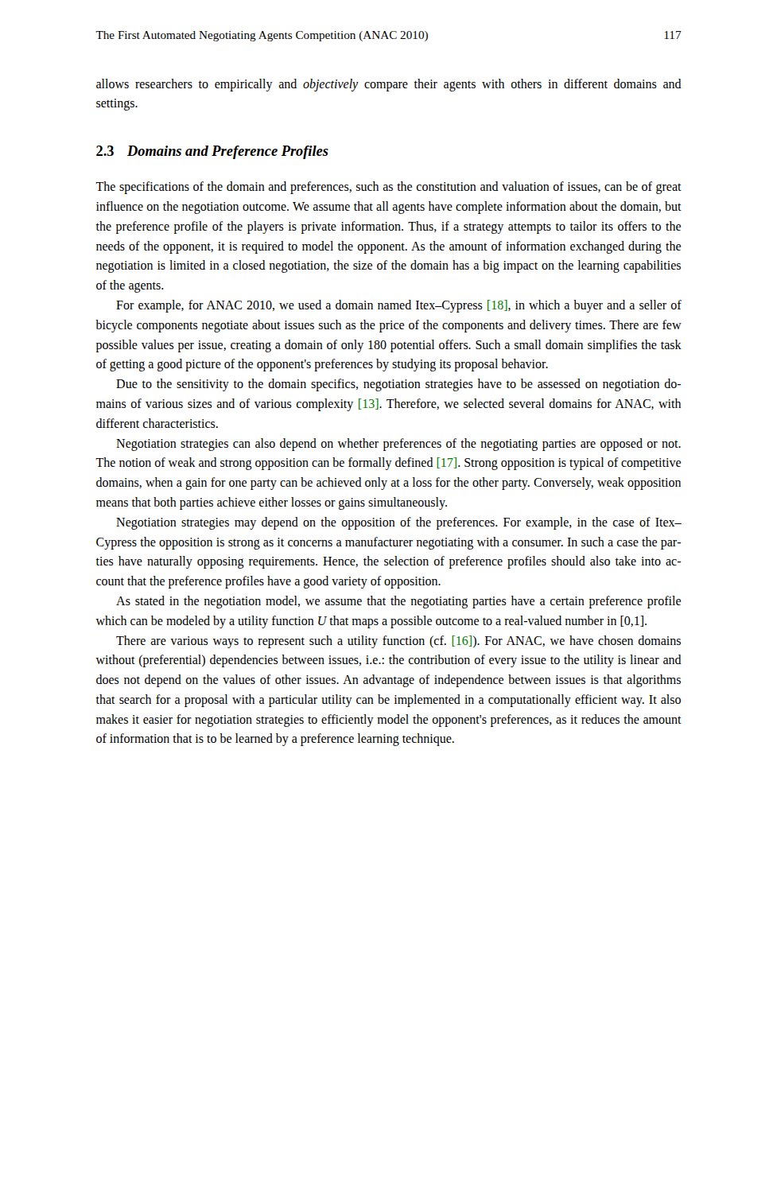The First Automated Negotiating Agents Competition (ANAC 2010) 117
allows researchers to empirically and objectively compare their agents with others in different domains and settings.
2.3 Domains and Preference Profiles
The specifications of the domain and preferences, such as the constitution and valuation of issues, can be of great influence on the negotiation outcome. We assume that all agents have complete information about the domain, but the preference profile of the players is private information. Thus, if a strategy attempts to tailor its offers to the needs of the opponent, it is required to model the opponent. As the amount of information exchanged during the negotiation is limited in a closed negotiation, the size of the domain has a big impact on the learning capabilities of the agents.
For example, for ANAC 2010, we used a domain named Itex–Cypress [18], in which a buyer and a seller of bicycle components negotiate about issues such as the price of the components and delivery times. There are few possible values per issue, creating a domain of only 180 potential offers. Such a small domain simplifies the task of getting a good picture of the opponent's preferences by studying its proposal behavior.
Due to the sensitivity to the domain specifics, negotiation strategies have to be assessed on negotiation domains of various sizes and of various complexity [13]. Therefore, we selected several domains for ANAC, with different characteristics.
Negotiation strategies can also depend on whether preferences of the negotiating parties are opposed or not. The notion of weak and strong opposition can be formally defined [17]. Strong opposition is typical of competitive domains, when a gain for one party can be achieved only at a loss for the other party. Conversely, weak opposition means that both parties achieve either losses or gains simultaneously.
Negotiation strategies may depend on the opposition of the preferences. For example, in the case of Itex–Cypress the opposition is strong as it concerns a manufacturer negotiating with a consumer. In such a case the parties have naturally opposing requirements. Hence, the selection of preference profiles should also take into account that the preference profiles have a good variety of opposition.
As stated in the negotiation model, we assume that the negotiating parties have a certain preference profile which can be modeled by a utility function U that maps a possible outcome to a real-valued number in [0,1].
There are various ways to represent such a utility function (cf. [16]). For ANAC, we have chosen domains without (preferential) dependencies between issues, i.e.: the contribution of every issue to the utility is linear and does not depend on the values of other issues. An advantage of independence between issues is that algorithms that search for a proposal with a particular utility can be implemented in a computationally efficient way. It also makes it easier for negotiation strategies to efficiently model the opponent's preferences, as it reduces the amount of information that is to be learned by a preference learning technique.